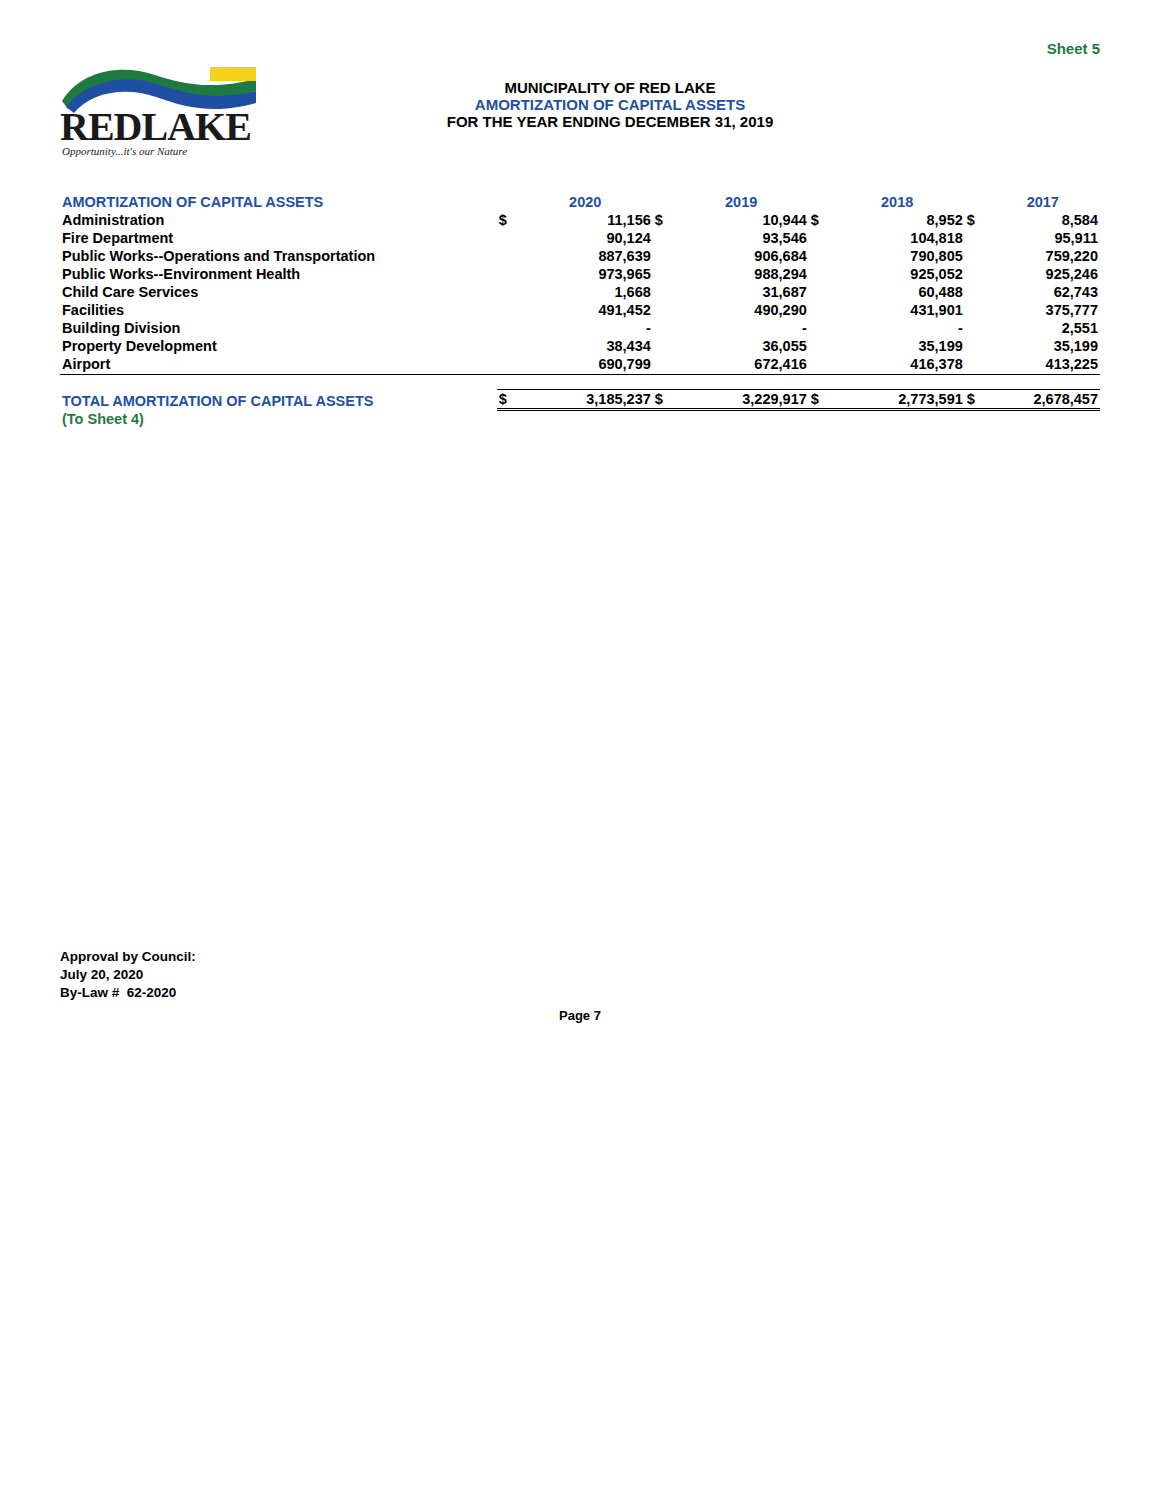Sheet 5
REDLAKE
Opportunity...it's our Nature
MUNICIPALITY OF RED LAKE
AMORTIZATION OF CAPITAL ASSETS
FOR THE YEAR ENDING DECEMBER 31, 2019
| AMORTIZATION OF CAPITAL ASSETS | | 2020 | | 2019 | | 2018 | | 2017 |
| Administration | $ | 11,156 | $ | 10,944 | $ | 8,952 | $ | 8,584 |
| Fire Department | | 90,124 | | 93,546 | | 104,818 | | 95,911 |
| Public Works--Operations and Transportation | | 887,639 | | 906,684 | | 790,805 | | 759,220 |
| Public Works--Environment Health | | 973,965 | | 988,294 | | 925,052 | | 925,246 |
| Child Care Services | | 1,668 | | 31,687 | | 60,488 | | 62,743 |
| Facilities | | 491,452 | | 490,290 | | 431,901 | | 375,777 |
| Building Division | | - | | - | | - | | 2,551 |
| Property Development | | 38,434 | | 36,055 | | 35,199 | | 35,199 |
| Airport | | 690,799 | | 672,416 | | 416,378 | | 413,225 |
| TOTAL AMORTIZATION OF CAPITAL ASSETS | $ | 3,185,237 | $ | 3,229,917 | $ | 2,773,591 | $ | 2,678,457 |
| (To Sheet 4) | |
Approval by Council:
July 20, 2020
By-Law # 62-2020
Page 7